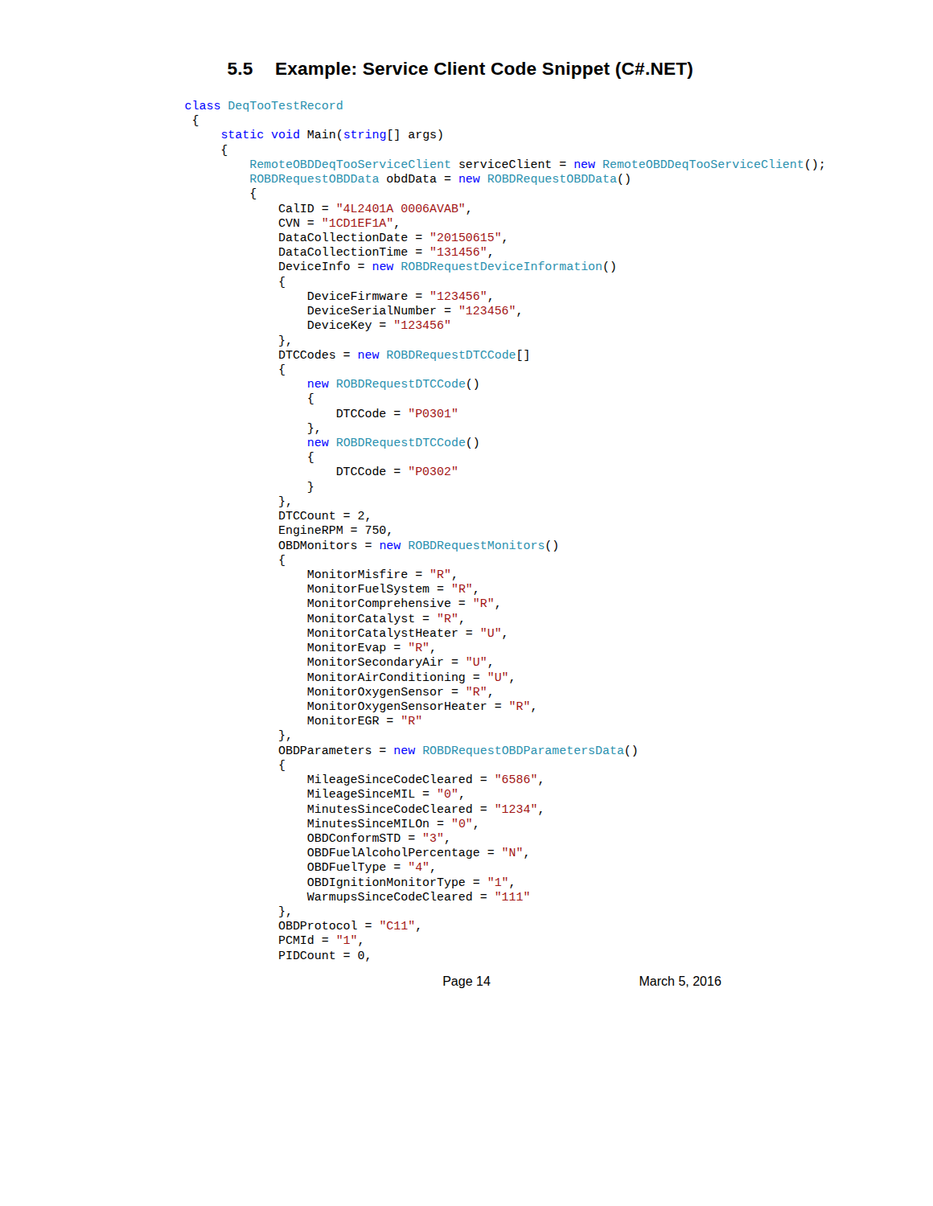5.5 Example: Service Client Code Snippet (C#.NET)
class DeqTooTestRecord
 {
     static void Main(string[] args)
     {
         RemoteOBDDeqTooServiceClient serviceClient = new RemoteOBDDeqTooServiceClient();
         ROBDRequestOBDData obdData = new ROBDRequestOBDData()
         {
             CalID = "4L2401A 0006AVAB",
             CVN = "1CD1EF1A",
             DataCollectionDate = "20150615",
             DataCollectionTime = "131456",
             DeviceInfo = new ROBDRequestDeviceInformation()
             {
                 DeviceFirmware = "123456",
                 DeviceSerialNumber = "123456",
                 DeviceKey = "123456"
             },
             DTCCodes = new ROBDRequestDTCCode[]
             {
                 new ROBDRequestDTCCode()
                 {
                     DTCCode = "P0301"
                 },
                 new ROBDRequestDTCCode()
                 {
                     DTCCode = "P0302"
                 }
             },
             DTCCount = 2,
             EngineRPM = 750,
             OBDMonitors = new ROBDRequestMonitors()
             {
                 MonitorMisfire = "R",
                 MonitorFuelSystem = "R",
                 MonitorComprehensive = "R",
                 MonitorCatalyst = "R",
                 MonitorCatalystHeater = "U",
                 MonitorEvap = "R",
                 MonitorSecondaryAir = "U",
                 MonitorAirConditioning = "U",
                 MonitorOxygenSensor = "R",
                 MonitorOxygenSensorHeater = "R",
                 MonitorEGR = "R"
             },
             OBDParameters = new ROBDRequestOBDParametersData()
             {
                 MileageSinceCodeCleared = "6586",
                 MileageSinceMIL = "0",
                 MinutesSinceCodeCleared = "1234",
                 MinutesSinceMILOn = "0",
                 OBDConformSTD = "3",
                 OBDFuelAlcoholPercentage = "N",
                 OBDFuelType = "4",
                 OBDIgnitionMonitorType = "1",
                 WarmupsSinceCodeCleared = "111"
             },
             OBDProtocol = "C11",
             PCMId = "1",
             PIDCount = 0,
Page 14 March 5, 2016